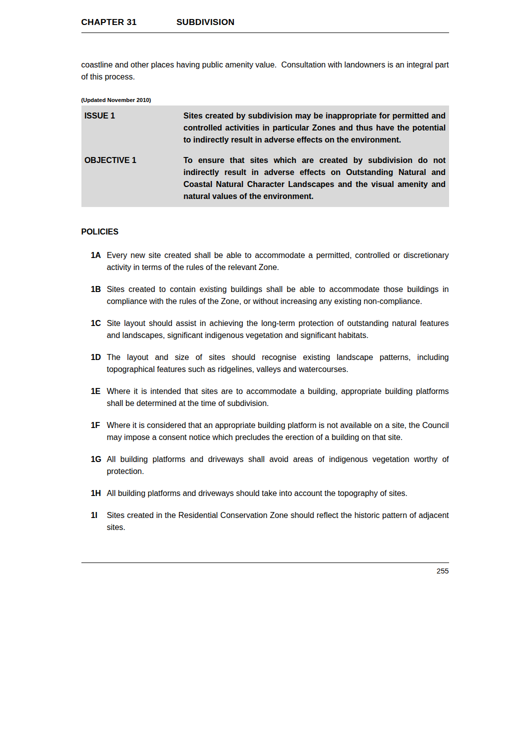CHAPTER 31 SUBDIVISION
coastline and other places having public amenity value. Consultation with landowners is an integral part of this process.
(Updated November 2010)
| ISSUE 1 | Sites created by subdivision may be inappropriate for permitted and controlled activities in particular Zones and thus have the potential to indirectly result in adverse effects on the environment. |
| OBJECTIVE 1 | To ensure that sites which are created by subdivision do not indirectly result in adverse effects on Outstanding Natural and Coastal Natural Character Landscapes and the visual amenity and natural values of the environment. |
POLICIES
1A Every new site created shall be able to accommodate a permitted, controlled or discretionary activity in terms of the rules of the relevant Zone.
1B Sites created to contain existing buildings shall be able to accommodate those buildings in compliance with the rules of the Zone, or without increasing any existing non-compliance.
1C Site layout should assist in achieving the long-term protection of outstanding natural features and landscapes, significant indigenous vegetation and significant habitats.
1D The layout and size of sites should recognise existing landscape patterns, including topographical features such as ridgelines, valleys and watercourses.
1E Where it is intended that sites are to accommodate a building, appropriate building platforms shall be determined at the time of subdivision.
1F Where it is considered that an appropriate building platform is not available on a site, the Council may impose a consent notice which precludes the erection of a building on that site.
1G All building platforms and driveways shall avoid areas of indigenous vegetation worthy of protection.
1H All building platforms and driveways should take into account the topography of sites.
1I Sites created in the Residential Conservation Zone should reflect the historic pattern of adjacent sites.
255